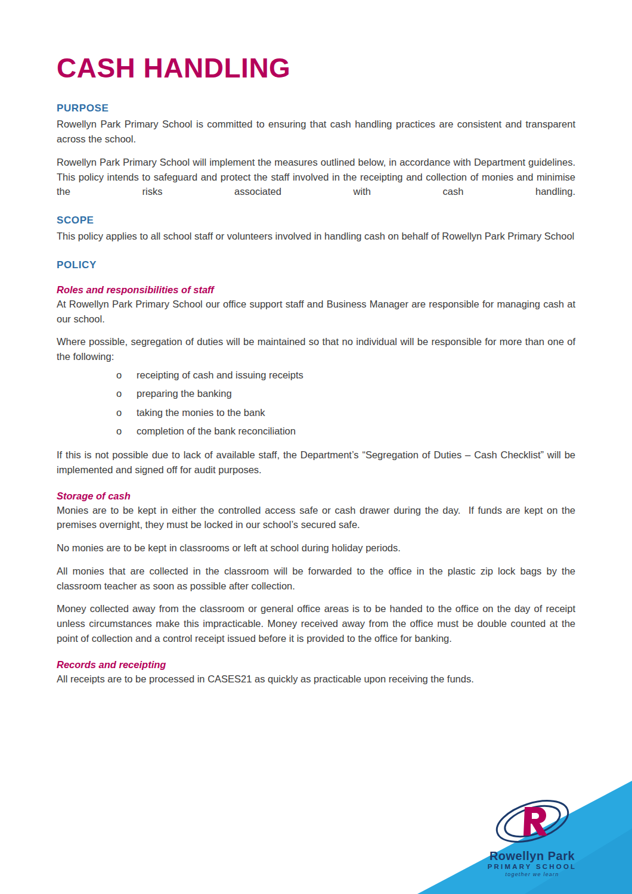Cash Handling
Purpose
Rowellyn Park Primary School is committed to ensuring that cash handling practices are consistent and transparent across the school.
Rowellyn Park Primary School will implement the measures outlined below, in accordance with Department guidelines. This policy intends to safeguard and protect the staff involved in the receipting and collection of monies and minimise the risks associated with cash handling.
Scope
This policy applies to all school staff or volunteers involved in handling cash on behalf of Rowellyn Park Primary School
Policy
Roles and responsibilities of staff
At Rowellyn Park Primary School our office support staff and Business Manager are responsible for managing cash at our school.
Where possible, segregation of duties will be maintained so that no individual will be responsible for more than one of the following:
receipting of cash and issuing receipts
preparing the banking
taking the monies to the bank
completion of the bank reconciliation
If this is not possible due to lack of available staff, the Department’s “Segregation of Duties – Cash Checklist” will be implemented and signed off for audit purposes.
Storage of cash
Monies are to be kept in either the controlled access safe or cash drawer during the day. If funds are kept on the premises overnight, they must be locked in our school’s secured safe.
No monies are to be kept in classrooms or left at school during holiday periods.
All monies that are collected in the classroom will be forwarded to the office in the plastic zip lock bags by the classroom teacher as soon as possible after collection.
Money collected away from the classroom or general office areas is to be handed to the office on the day of receipt unless circumstances make this impracticable. Money received away from the office must be double counted at the point of collection and a control receipt issued before it is provided to the office for banking.
Records and receipting
All receipts are to be processed in CASES21 as quickly as practicable upon receiving the funds.
Rowellyn Park
PRIMARY SCHOOL
together we learn